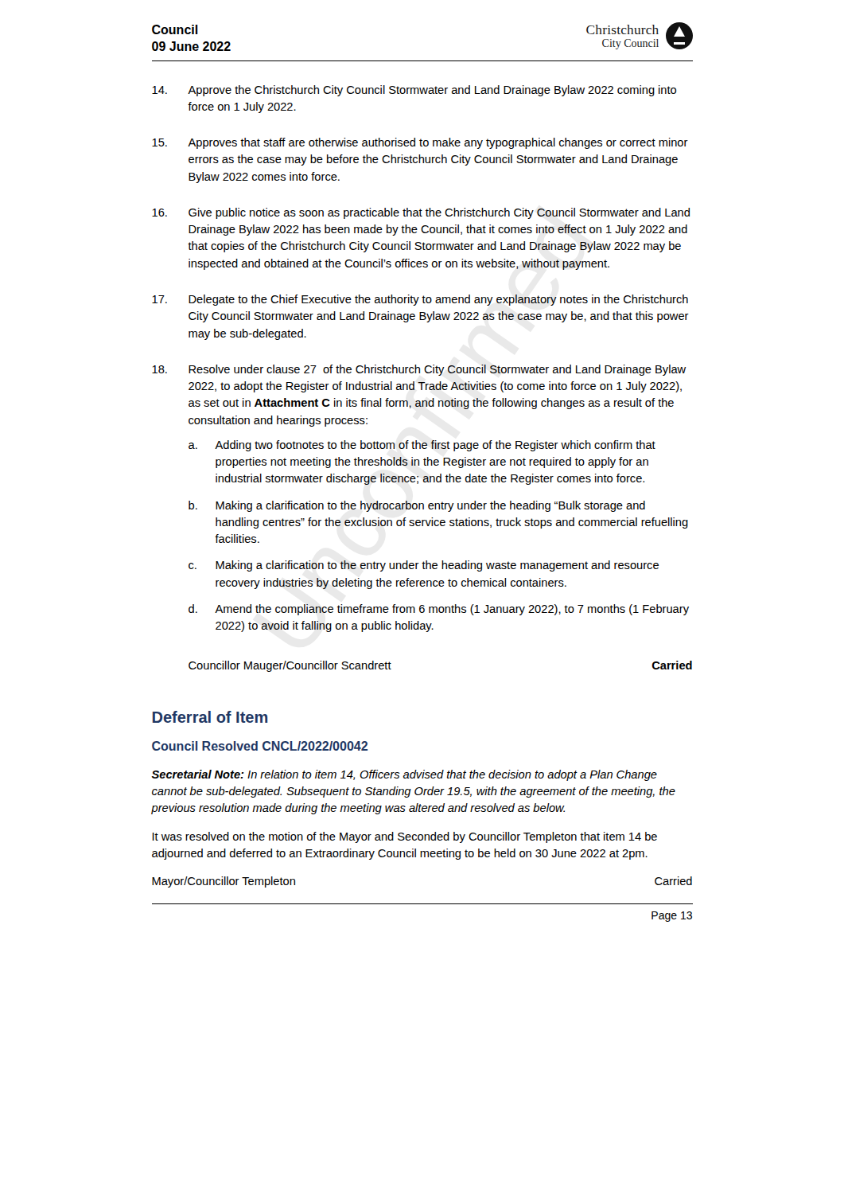Unconfirmed
Council
09 June 2022
Christchurch
City Council
14.
Approve the Christchurch City Council Stormwater and Land Drainage Bylaw 2022 coming into force on 1 July 2022.
15.
Approves that staff are otherwise authorised to make any typographical changes or correct minor errors as the case may be before the Christchurch City Council Stormwater and Land Drainage Bylaw 2022 comes into force.
16.
Give public notice as soon as practicable that the Christchurch City Council Stormwater and Land Drainage Bylaw 2022 has been made by the Council, that it comes into effect on 1 July 2022 and that copies of the Christchurch City Council Stormwater and Land Drainage Bylaw 2022 may be inspected and obtained at the Council’s offices or on its website, without payment.
17.
Delegate to the Chief Executive the authority to amend any explanatory notes in the Christchurch City Council Stormwater and Land Drainage Bylaw 2022 as the case may be, and that this power may be sub-delegated.
18.
Resolve under clause 27 of the Christchurch City Council Stormwater and Land Drainage Bylaw 2022, to adopt the Register of Industrial and Trade Activities (to come into force on 1 July 2022), as set out in Attachment C in its final form, and noting the following changes as a result of the consultation and hearings process:
a.
Adding two footnotes to the bottom of the first page of the Register which confirm that properties not meeting the thresholds in the Register are not required to apply for an industrial stormwater discharge licence; and the date the Register comes into force.
b.
Making a clarification to the hydrocarbon entry under the heading “Bulk storage and handling centres” for the exclusion of service stations, truck stops and commercial refuelling facilities.
c.
Making a clarification to the entry under the heading waste management and resource recovery industries by deleting the reference to chemical containers.
d.
Amend the compliance timeframe from 6 months (1 January 2022), to 7 months (1 February 2022) to avoid it falling on a public holiday.
Councillor Mauger/Councillor Scandrett Carried
Deferral of Item
Council Resolved CNCL/2022/00042
Secretarial Note: In relation to item 14, Officers advised that the decision to adopt a Plan Change cannot be sub-delegated. Subsequent to Standing Order 19.5, with the agreement of the meeting, the previous resolution made during the meeting was altered and resolved as below.
It was resolved on the motion of the Mayor and Seconded by Councillor Templeton that item 14 be adjourned and deferred to an Extraordinary Council meeting to be held on 30 June 2022 at 2pm.
Mayor/Councillor Templeton Carried
Page 13